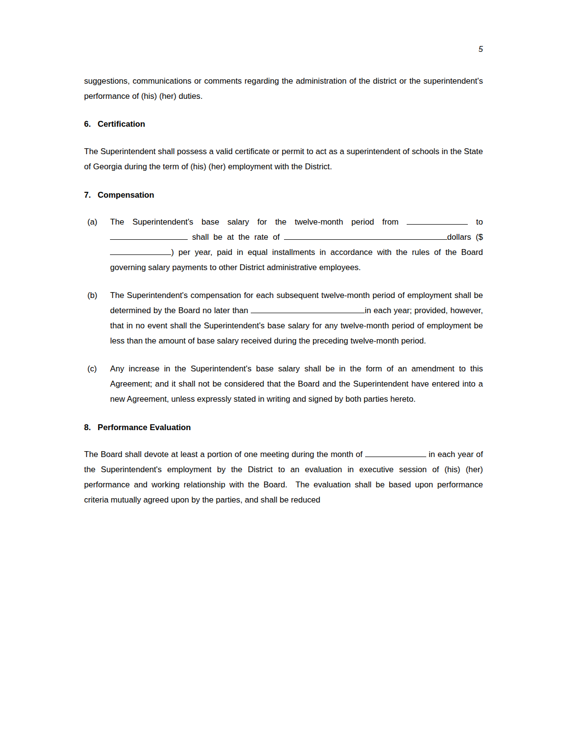5
suggestions, communications or comments regarding the administration of the district or the superintendent's performance of (his) (her) duties.
6. Certification
The Superintendent shall possess a valid certificate or permit to act as a superintendent of schools in the State of Georgia during the term of (his) (her) employment with the District.
7. Compensation
(a) The Superintendent's base salary for the twelve-month period from to shall be at the rate of dollars ($ ) per year, paid in equal installments in accordance with the rules of the Board governing salary payments to other District administrative employees.
(b) The Superintendent's compensation for each subsequent twelve-month period of employment shall be determined by the Board no later than in each year; provided, however, that in no event shall the Superintendent's base salary for any twelve-month period of employment be less than the amount of base salary received during the preceding twelve-month period.
(c) Any increase in the Superintendent's base salary shall be in the form of an amendment to this Agreement; and it shall not be considered that the Board and the Superintendent have entered into a new Agreement, unless expressly stated in writing and signed by both parties hereto.
8. Performance Evaluation
The Board shall devote at least a portion of one meeting during the month of in each year of the Superintendent's employment by the District to an evaluation in executive session of (his) (her) performance and working relationship with the Board. The evaluation shall be based upon performance criteria mutually agreed upon by the parties, and shall be reduced